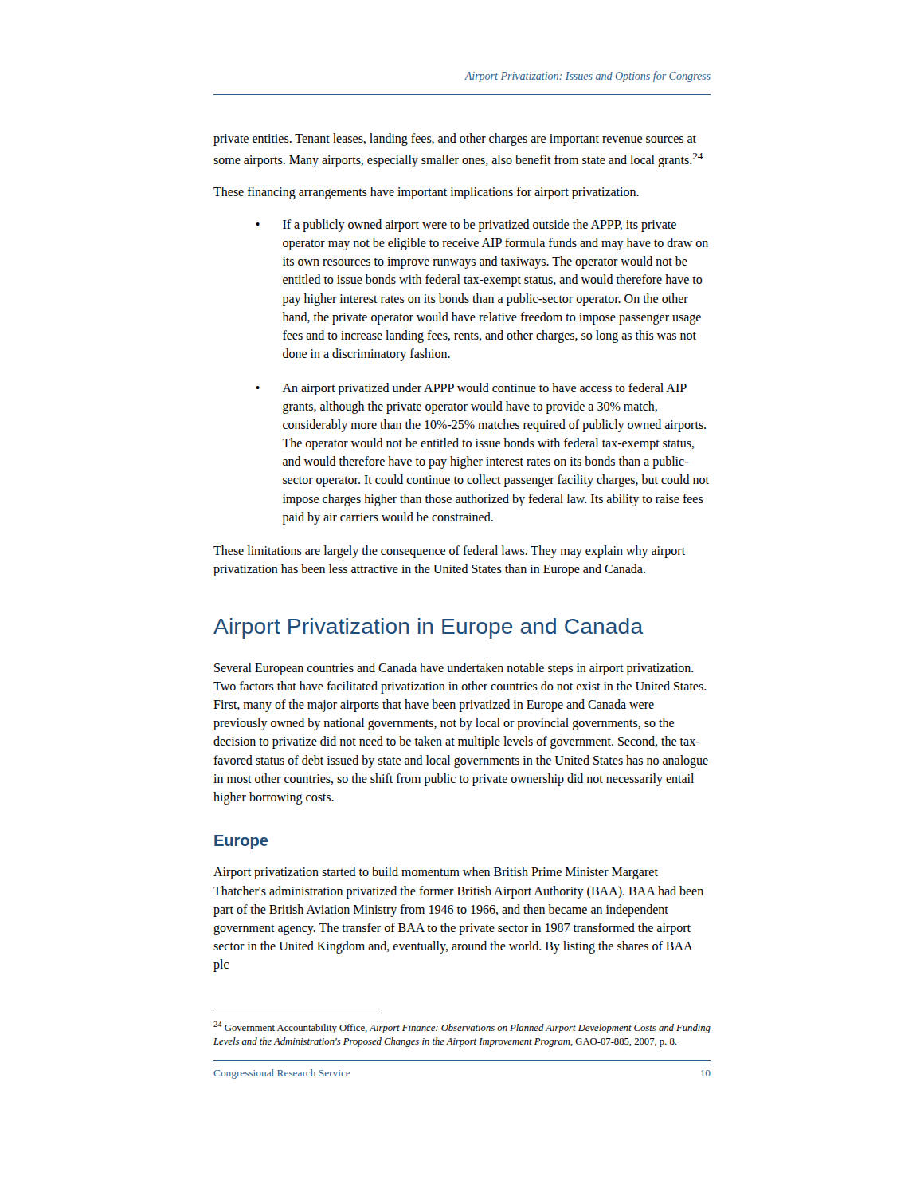Airport Privatization: Issues and Options for Congress
private entities. Tenant leases, landing fees, and other charges are important revenue sources at some airports. Many airports, especially smaller ones, also benefit from state and local grants.24
These financing arrangements have important implications for airport privatization.
If a publicly owned airport were to be privatized outside the APPP, its private operator may not be eligible to receive AIP formula funds and may have to draw on its own resources to improve runways and taxiways. The operator would not be entitled to issue bonds with federal tax-exempt status, and would therefore have to pay higher interest rates on its bonds than a public-sector operator. On the other hand, the private operator would have relative freedom to impose passenger usage fees and to increase landing fees, rents, and other charges, so long as this was not done in a discriminatory fashion.
An airport privatized under APPP would continue to have access to federal AIP grants, although the private operator would have to provide a 30% match, considerably more than the 10%-25% matches required of publicly owned airports. The operator would not be entitled to issue bonds with federal tax-exempt status, and would therefore have to pay higher interest rates on its bonds than a public-sector operator. It could continue to collect passenger facility charges, but could not impose charges higher than those authorized by federal law. Its ability to raise fees paid by air carriers would be constrained.
These limitations are largely the consequence of federal laws. They may explain why airport privatization has been less attractive in the United States than in Europe and Canada.
Airport Privatization in Europe and Canada
Several European countries and Canada have undertaken notable steps in airport privatization. Two factors that have facilitated privatization in other countries do not exist in the United States. First, many of the major airports that have been privatized in Europe and Canada were previously owned by national governments, not by local or provincial governments, so the decision to privatize did not need to be taken at multiple levels of government. Second, the tax-favored status of debt issued by state and local governments in the United States has no analogue in most other countries, so the shift from public to private ownership did not necessarily entail higher borrowing costs.
Europe
Airport privatization started to build momentum when British Prime Minister Margaret Thatcher's administration privatized the former British Airport Authority (BAA). BAA had been part of the British Aviation Ministry from 1946 to 1966, and then became an independent government agency. The transfer of BAA to the private sector in 1987 transformed the airport sector in the United Kingdom and, eventually, around the world. By listing the shares of BAA plc
24 Government Accountability Office, Airport Finance: Observations on Planned Airport Development Costs and Funding Levels and the Administration's Proposed Changes in the Airport Improvement Program, GAO-07-885, 2007, p. 8.
Congressional Research Service 10